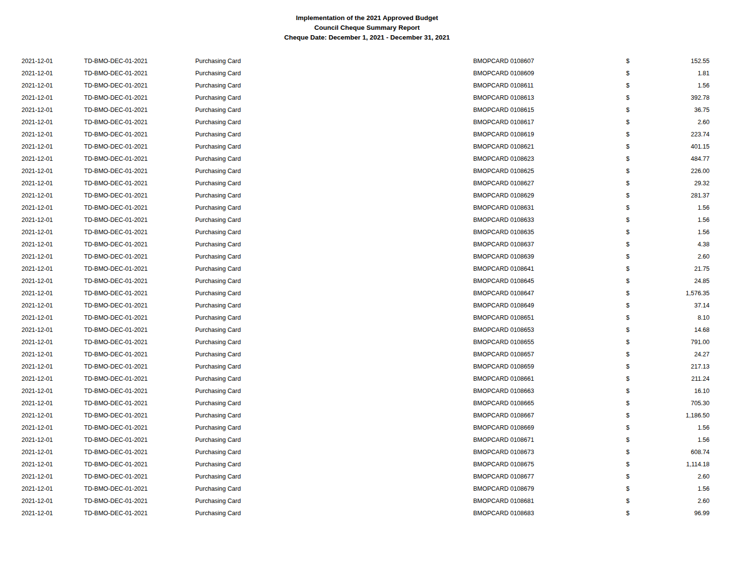Implementation of the 2021 Approved Budget
Council Cheque Summary Report
Cheque Date: December 1, 2021 - December 31, 2021
| 2021-12-01 | TD-BMO-DEC-01-2021 | Purchasing Card | BMOPCARD 0108607 | $ | 152.55 |
| 2021-12-01 | TD-BMO-DEC-01-2021 | Purchasing Card | BMOPCARD 0108609 | $ | 1.81 |
| 2021-12-01 | TD-BMO-DEC-01-2021 | Purchasing Card | BMOPCARD 0108611 | $ | 1.56 |
| 2021-12-01 | TD-BMO-DEC-01-2021 | Purchasing Card | BMOPCARD 0108613 | $ | 392.78 |
| 2021-12-01 | TD-BMO-DEC-01-2021 | Purchasing Card | BMOPCARD 0108615 | $ | 36.75 |
| 2021-12-01 | TD-BMO-DEC-01-2021 | Purchasing Card | BMOPCARD 0108617 | $ | 2.60 |
| 2021-12-01 | TD-BMO-DEC-01-2021 | Purchasing Card | BMOPCARD 0108619 | $ | 223.74 |
| 2021-12-01 | TD-BMO-DEC-01-2021 | Purchasing Card | BMOPCARD 0108621 | $ | 401.15 |
| 2021-12-01 | TD-BMO-DEC-01-2021 | Purchasing Card | BMOPCARD 0108623 | $ | 484.77 |
| 2021-12-01 | TD-BMO-DEC-01-2021 | Purchasing Card | BMOPCARD 0108625 | $ | 226.00 |
| 2021-12-01 | TD-BMO-DEC-01-2021 | Purchasing Card | BMOPCARD 0108627 | $ | 29.32 |
| 2021-12-01 | TD-BMO-DEC-01-2021 | Purchasing Card | BMOPCARD 0108629 | $ | 281.37 |
| 2021-12-01 | TD-BMO-DEC-01-2021 | Purchasing Card | BMOPCARD 0108631 | $ | 1.56 |
| 2021-12-01 | TD-BMO-DEC-01-2021 | Purchasing Card | BMOPCARD 0108633 | $ | 1.56 |
| 2021-12-01 | TD-BMO-DEC-01-2021 | Purchasing Card | BMOPCARD 0108635 | $ | 1.56 |
| 2021-12-01 | TD-BMO-DEC-01-2021 | Purchasing Card | BMOPCARD 0108637 | $ | 4.38 |
| 2021-12-01 | TD-BMO-DEC-01-2021 | Purchasing Card | BMOPCARD 0108639 | $ | 2.60 |
| 2021-12-01 | TD-BMO-DEC-01-2021 | Purchasing Card | BMOPCARD 0108641 | $ | 21.75 |
| 2021-12-01 | TD-BMO-DEC-01-2021 | Purchasing Card | BMOPCARD 0108645 | $ | 24.85 |
| 2021-12-01 | TD-BMO-DEC-01-2021 | Purchasing Card | BMOPCARD 0108647 | $ | 1,576.35 |
| 2021-12-01 | TD-BMO-DEC-01-2021 | Purchasing Card | BMOPCARD 0108649 | $ | 37.14 |
| 2021-12-01 | TD-BMO-DEC-01-2021 | Purchasing Card | BMOPCARD 0108651 | $ | 8.10 |
| 2021-12-01 | TD-BMO-DEC-01-2021 | Purchasing Card | BMOPCARD 0108653 | $ | 14.68 |
| 2021-12-01 | TD-BMO-DEC-01-2021 | Purchasing Card | BMOPCARD 0108655 | $ | 791.00 |
| 2021-12-01 | TD-BMO-DEC-01-2021 | Purchasing Card | BMOPCARD 0108657 | $ | 24.27 |
| 2021-12-01 | TD-BMO-DEC-01-2021 | Purchasing Card | BMOPCARD 0108659 | $ | 217.13 |
| 2021-12-01 | TD-BMO-DEC-01-2021 | Purchasing Card | BMOPCARD 0108661 | $ | 211.24 |
| 2021-12-01 | TD-BMO-DEC-01-2021 | Purchasing Card | BMOPCARD 0108663 | $ | 16.10 |
| 2021-12-01 | TD-BMO-DEC-01-2021 | Purchasing Card | BMOPCARD 0108665 | $ | 705.30 |
| 2021-12-01 | TD-BMO-DEC-01-2021 | Purchasing Card | BMOPCARD 0108667 | $ | 1,186.50 |
| 2021-12-01 | TD-BMO-DEC-01-2021 | Purchasing Card | BMOPCARD 0108669 | $ | 1.56 |
| 2021-12-01 | TD-BMO-DEC-01-2021 | Purchasing Card | BMOPCARD 0108671 | $ | 1.56 |
| 2021-12-01 | TD-BMO-DEC-01-2021 | Purchasing Card | BMOPCARD 0108673 | $ | 608.74 |
| 2021-12-01 | TD-BMO-DEC-01-2021 | Purchasing Card | BMOPCARD 0108675 | $ | 1,114.18 |
| 2021-12-01 | TD-BMO-DEC-01-2021 | Purchasing Card | BMOPCARD 0108677 | $ | 2.60 |
| 2021-12-01 | TD-BMO-DEC-01-2021 | Purchasing Card | BMOPCARD 0108679 | $ | 1.56 |
| 2021-12-01 | TD-BMO-DEC-01-2021 | Purchasing Card | BMOPCARD 0108681 | $ | 2.60 |
| 2021-12-01 | TD-BMO-DEC-01-2021 | Purchasing Card | BMOPCARD 0108683 | $ | 96.99 |